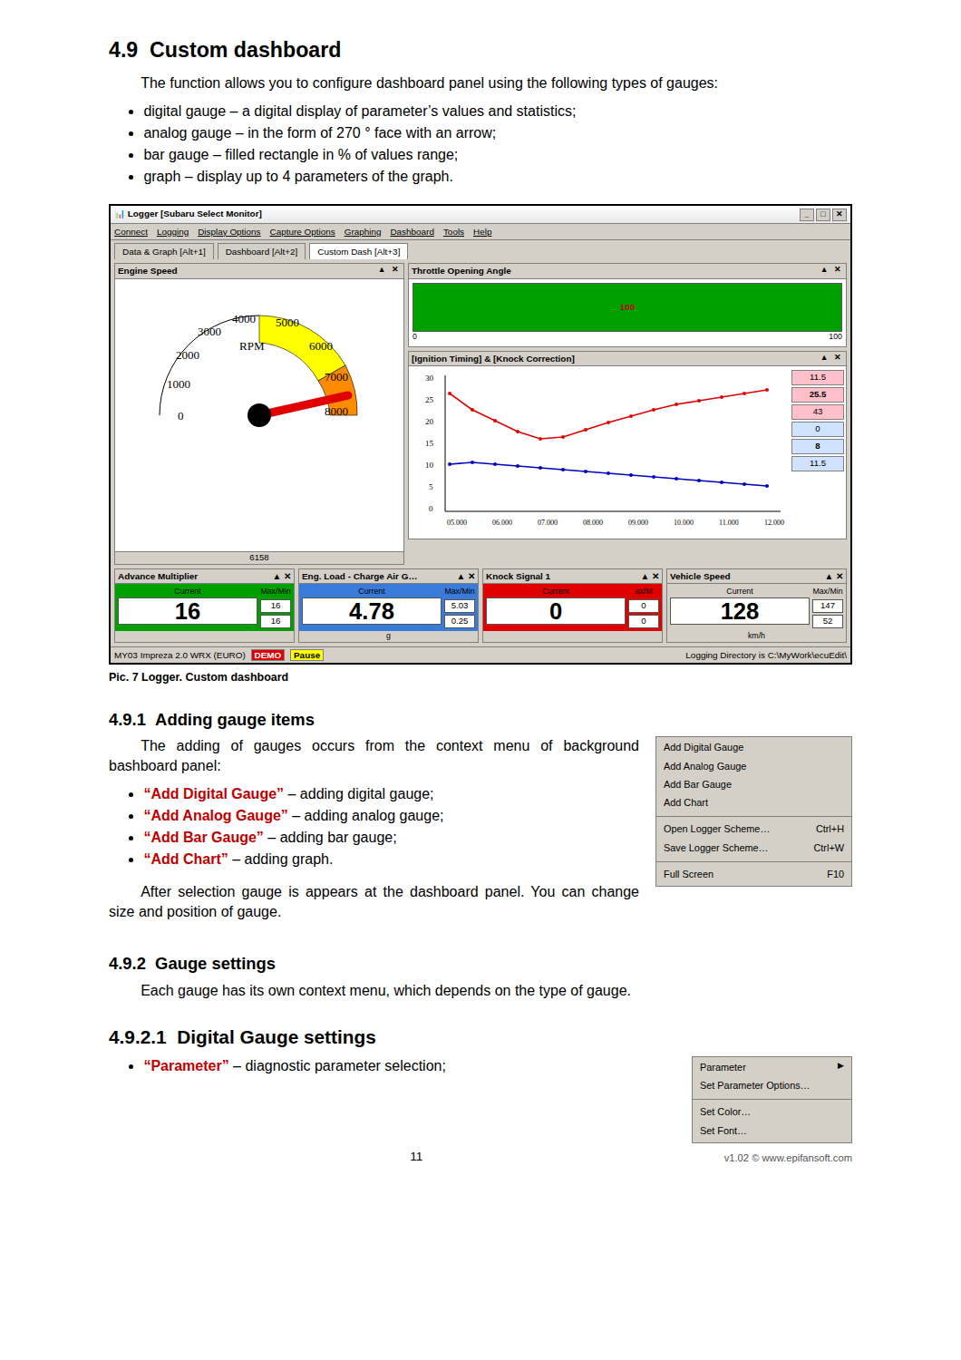4.9 Custom dashboard
The function allows you to configure dashboard panel using the following types of gauges:
digital gauge – a digital display of parameter’s values and statistics;
analog gauge – in the form of 270 ° face with an arrow;
bar gauge – filled rectangle in % of values range;
graph – display up to 4 parameters of the graph.
📊 Logger [Subaru Select Monitor] _□✕
Connect Logging Display Options Capture Options Graphing Dashboard Tools Help
Data & Graph [Alt+1]
Dashboard [Alt+2]
Custom Dash [Alt+3]
Engine Speed▲ ✕
0 1000 2000 3000 4000 5000 6000 7000 8000 RPM
6158
Throttle Opening Angle▲ ✕
100
0100
[Ignition Timing] & [Knock Correction]▲ ✕
30 25 20 15 10 5 0 05.000 06.000 07.000 08.000 09.000 10.000 11.000 12.000
11.5
25.5
43
0
8
11.5
Advance Multiplier▲ ✕
Current
16
Max/Min
16
16
Eng. Load - Charge Air G…▲ ✕
Current
4.78
Max/Min
5.03
0.25
g
Knock Signal 1▲ ✕
Current
0
ax/M
0
0
Vehicle Speed▲ ✕
Current
128
Max/Min
147
52
km/h
MY03 Impreza 2.0 WRX (EURO) DEMO Pause
Logging Directory is C:\MyWork\ecuEdit\
Pic. 7 Logger. Custom dashboard
4.9.1 Adding gauge items
Add Digital Gauge
Add Analog Gauge
Add Bar Gauge
Add Chart
Open Logger Scheme…Ctrl+H
Save Logger Scheme…Ctrl+W
Full Screen F10
The adding of gauges occurs from the context menu of background bashboard panel:
“Add Digital Gauge” – adding digital gauge;
“Add Analog Gauge” – adding analog gauge;
“Add Bar Gauge” – adding bar gauge;
“Add Chart” – adding graph.
After selection gauge is appears at the dashboard panel. You can change size and position of gauge.
4.9.2 Gauge settings
Each gauge has its own context menu, which depends on the type of gauge.
4.9.2.1 Digital Gauge settings
Parameter
Set Parameter Options…
Set Color…
Set Font…
“Parameter” – diagnostic parameter selection;
11 v1.02 © www.epifansoft.com